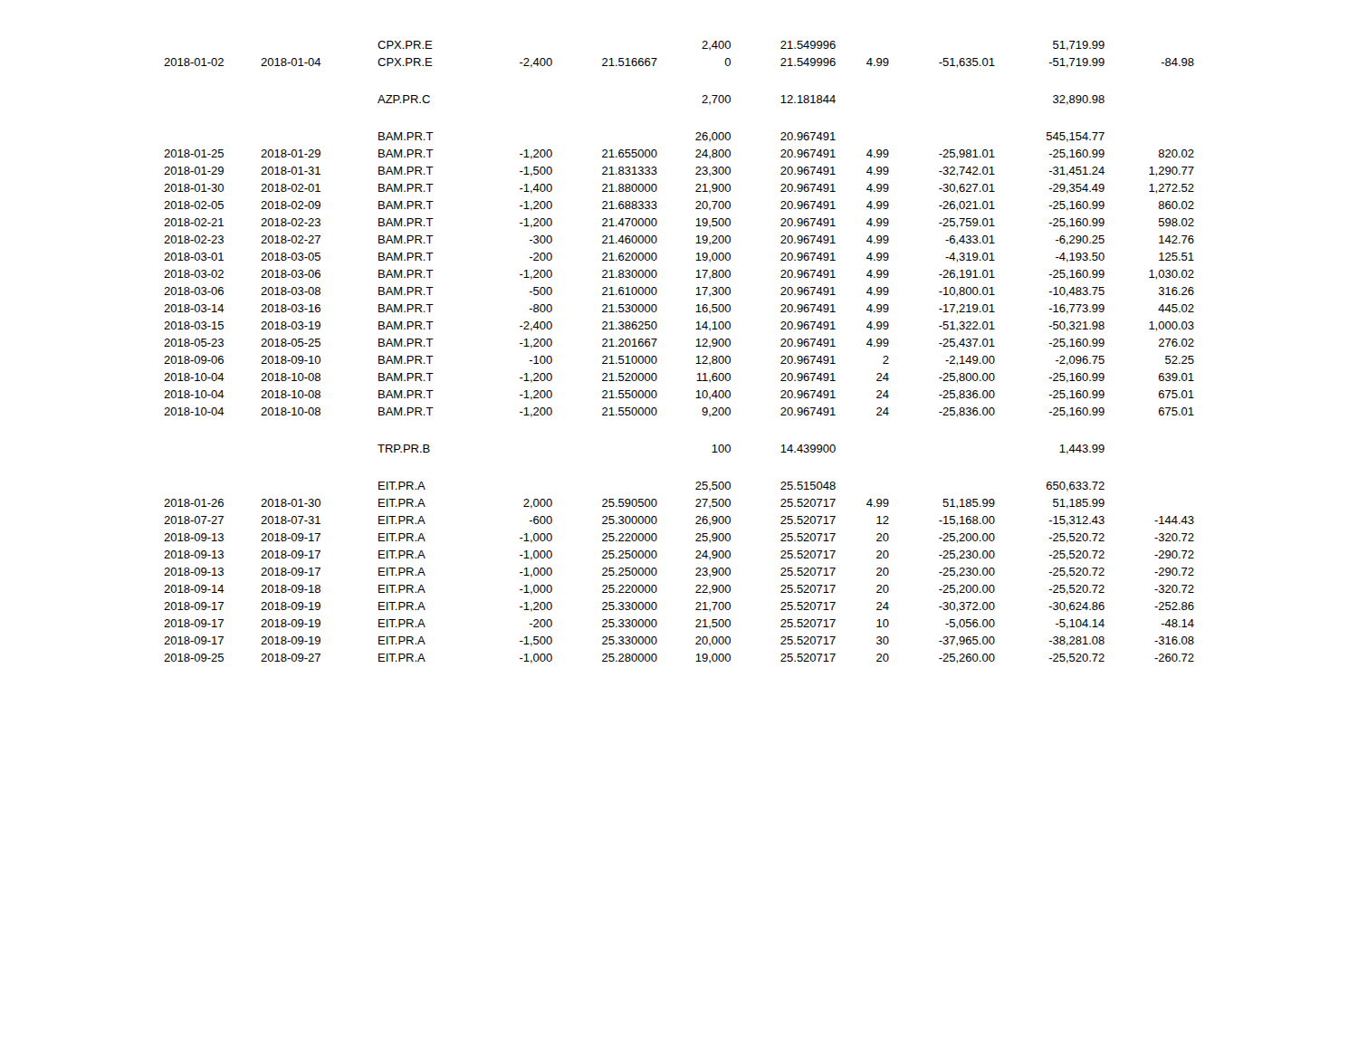| | | CPX.PR.E | | | 2,400 | 21.549996 | | | 51,719.99 | |
| 2018-01-02 | 2018-01-04 | CPX.PR.E | -2,400 | 21.516667 | 0 | 21.549996 | 4.99 | -51,635.01 | -51,719.99 | -84.98 |
| | | AZP.PR.C | | | 2,700 | 12.181844 | | | 32,890.98 | |
| | | BAM.PR.T | | | 26,000 | 20.967491 | | | 545,154.77 | |
| 2018-01-25 | 2018-01-29 | BAM.PR.T | -1,200 | 21.655000 | 24,800 | 20.967491 | 4.99 | -25,981.01 | -25,160.99 | 820.02 |
| 2018-01-29 | 2018-01-31 | BAM.PR.T | -1,500 | 21.831333 | 23,300 | 20.967491 | 4.99 | -32,742.01 | -31,451.24 | 1,290.77 |
| 2018-01-30 | 2018-02-01 | BAM.PR.T | -1,400 | 21.880000 | 21,900 | 20.967491 | 4.99 | -30,627.01 | -29,354.49 | 1,272.52 |
| 2018-02-05 | 2018-02-09 | BAM.PR.T | -1,200 | 21.688333 | 20,700 | 20.967491 | 4.99 | -26,021.01 | -25,160.99 | 860.02 |
| 2018-02-21 | 2018-02-23 | BAM.PR.T | -1,200 | 21.470000 | 19,500 | 20.967491 | 4.99 | -25,759.01 | -25,160.99 | 598.02 |
| 2018-02-23 | 2018-02-27 | BAM.PR.T | -300 | 21.460000 | 19,200 | 20.967491 | 4.99 | -6,433.01 | -6,290.25 | 142.76 |
| 2018-03-01 | 2018-03-05 | BAM.PR.T | -200 | 21.620000 | 19,000 | 20.967491 | 4.99 | -4,319.01 | -4,193.50 | 125.51 |
| 2018-03-02 | 2018-03-06 | BAM.PR.T | -1,200 | 21.830000 | 17,800 | 20.967491 | 4.99 | -26,191.01 | -25,160.99 | 1,030.02 |
| 2018-03-06 | 2018-03-08 | BAM.PR.T | -500 | 21.610000 | 17,300 | 20.967491 | 4.99 | -10,800.01 | -10,483.75 | 316.26 |
| 2018-03-14 | 2018-03-16 | BAM.PR.T | -800 | 21.530000 | 16,500 | 20.967491 | 4.99 | -17,219.01 | -16,773.99 | 445.02 |
| 2018-03-15 | 2018-03-19 | BAM.PR.T | -2,400 | 21.386250 | 14,100 | 20.967491 | 4.99 | -51,322.01 | -50,321.98 | 1,000.03 |
| 2018-05-23 | 2018-05-25 | BAM.PR.T | -1,200 | 21.201667 | 12,900 | 20.967491 | 4.99 | -25,437.01 | -25,160.99 | 276.02 |
| 2018-09-06 | 2018-09-10 | BAM.PR.T | -100 | 21.510000 | 12,800 | 20.967491 | 2 | -2,149.00 | -2,096.75 | 52.25 |
| 2018-10-04 | 2018-10-08 | BAM.PR.T | -1,200 | 21.520000 | 11,600 | 20.967491 | 24 | -25,800.00 | -25,160.99 | 639.01 |
| 2018-10-04 | 2018-10-08 | BAM.PR.T | -1,200 | 21.550000 | 10,400 | 20.967491 | 24 | -25,836.00 | -25,160.99 | 675.01 |
| 2018-10-04 | 2018-10-08 | BAM.PR.T | -1,200 | 21.550000 | 9,200 | 20.967491 | 24 | -25,836.00 | -25,160.99 | 675.01 |
| | | TRP.PR.B | | | 100 | 14.439900 | | | 1,443.99 | |
| | | EIT.PR.A | | | 25,500 | 25.515048 | | | 650,633.72 | |
| 2018-01-26 | 2018-01-30 | EIT.PR.A | 2,000 | 25.590500 | 27,500 | 25.520717 | 4.99 | 51,185.99 | 51,185.99 | |
| 2018-07-27 | 2018-07-31 | EIT.PR.A | -600 | 25.300000 | 26,900 | 25.520717 | 12 | -15,168.00 | -15,312.43 | -144.43 |
| 2018-09-13 | 2018-09-17 | EIT.PR.A | -1,000 | 25.220000 | 25,900 | 25.520717 | 20 | -25,200.00 | -25,520.72 | -320.72 |
| 2018-09-13 | 2018-09-17 | EIT.PR.A | -1,000 | 25.250000 | 24,900 | 25.520717 | 20 | -25,230.00 | -25,520.72 | -290.72 |
| 2018-09-13 | 2018-09-17 | EIT.PR.A | -1,000 | 25.250000 | 23,900 | 25.520717 | 20 | -25,230.00 | -25,520.72 | -290.72 |
| 2018-09-14 | 2018-09-18 | EIT.PR.A | -1,000 | 25.220000 | 22,900 | 25.520717 | 20 | -25,200.00 | -25,520.72 | -320.72 |
| 2018-09-17 | 2018-09-19 | EIT.PR.A | -1,200 | 25.330000 | 21,700 | 25.520717 | 24 | -30,372.00 | -30,624.86 | -252.86 |
| 2018-09-17 | 2018-09-19 | EIT.PR.A | -200 | 25.330000 | 21,500 | 25.520717 | 10 | -5,056.00 | -5,104.14 | -48.14 |
| 2018-09-17 | 2018-09-19 | EIT.PR.A | -1,500 | 25.330000 | 20,000 | 25.520717 | 30 | -37,965.00 | -38,281.08 | -316.08 |
| 2018-09-25 | 2018-09-27 | EIT.PR.A | -1,000 | 25.280000 | 19,000 | 25.520717 | 20 | -25,260.00 | -25,520.72 | -260.72 |